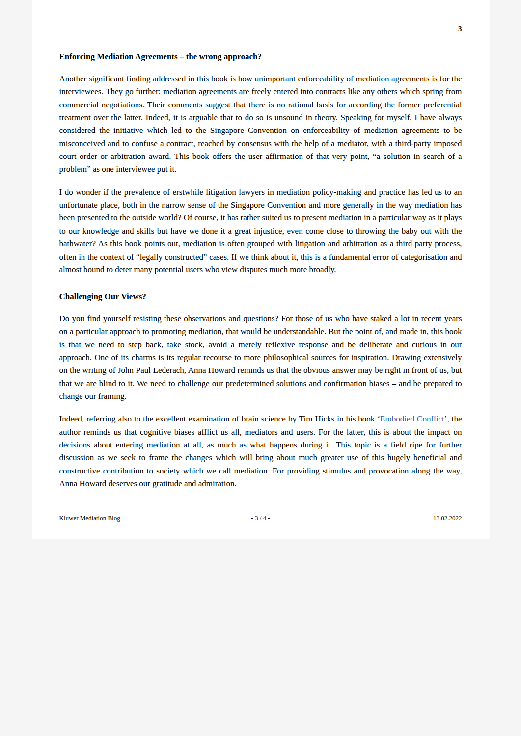3
Enforcing Mediation Agreements – the wrong approach?
Another significant finding addressed in this book is how unimportant enforceability of mediation agreements is for the interviewees. They go further: mediation agreements are freely entered into contracts like any others which spring from commercial negotiations. Their comments suggest that there is no rational basis for according the former preferential treatment over the latter. Indeed, it is arguable that to do so is unsound in theory. Speaking for myself, I have always considered the initiative which led to the Singapore Convention on enforceability of mediation agreements to be misconceived and to confuse a contract, reached by consensus with the help of a mediator, with a third-party imposed court order or arbitration award. This book offers the user affirmation of that very point, “a solution in search of a problem” as one interviewee put it.
I do wonder if the prevalence of erstwhile litigation lawyers in mediation policy-making and practice has led us to an unfortunate place, both in the narrow sense of the Singapore Convention and more generally in the way mediation has been presented to the outside world? Of course, it has rather suited us to present mediation in a particular way as it plays to our knowledge and skills but have we done it a great injustice, even come close to throwing the baby out with the bathwater? As this book points out, mediation is often grouped with litigation and arbitration as a third party process, often in the context of “legally constructed” cases. If we think about it, this is a fundamental error of categorisation and almost bound to deter many potential users who view disputes much more broadly.
Challenging Our Views?
Do you find yourself resisting these observations and questions? For those of us who have staked a lot in recent years on a particular approach to promoting mediation, that would be understandable. But the point of, and made in, this book is that we need to step back, take stock, avoid a merely reflexive response and be deliberate and curious in our approach. One of its charms is its regular recourse to more philosophical sources for inspiration. Drawing extensively on the writing of John Paul Lederach, Anna Howard reminds us that the obvious answer may be right in front of us, but that we are blind to it. We need to challenge our predetermined solutions and confirmation biases – and be prepared to change our framing.
Indeed, referring also to the excellent examination of brain science by Tim Hicks in his book ‘Embodied Conflict’, the author reminds us that cognitive biases afflict us all, mediators and users. For the latter, this is about the impact on decisions about entering mediation at all, as much as what happens during it. This topic is a field ripe for further discussion as we seek to frame the changes which will bring about much greater use of this hugely beneficial and constructive contribution to society which we call mediation. For providing stimulus and provocation along the way, Anna Howard deserves our gratitude and admiration.
Kluwer Mediation Blog
- 3 / 4 -
13.02.2022